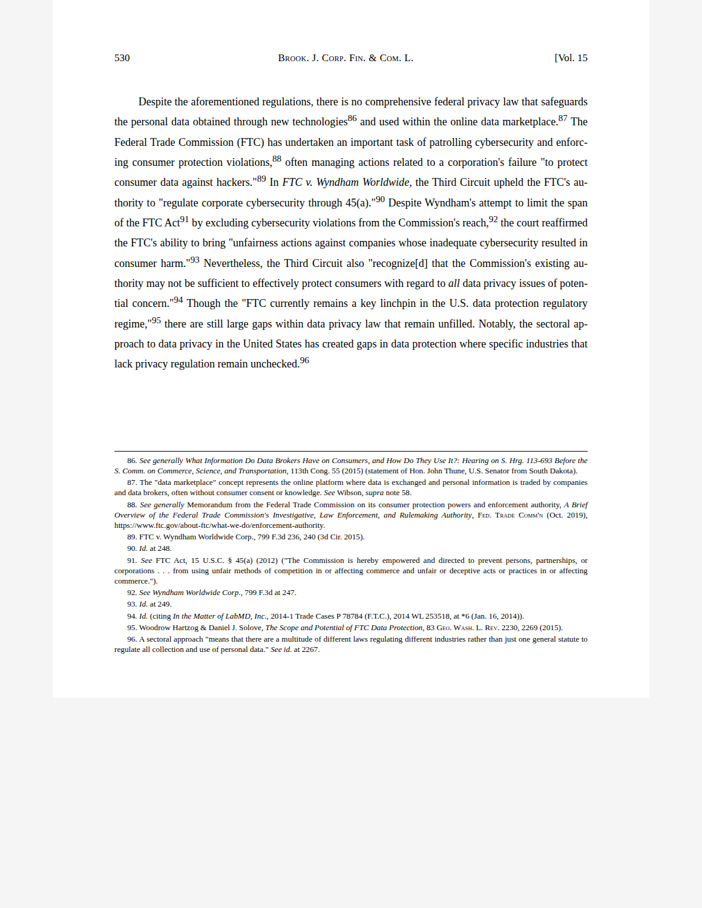530 Brook. J. Corp. Fin. & Com. L. [Vol. 15
Despite the aforementioned regulations, there is no comprehensive federal privacy law that safeguards the personal data obtained through new technologies86 and used within the online data marketplace.87 The Federal Trade Commission (FTC) has undertaken an important task of patrolling cybersecurity and enforcing consumer protection violations,88 often managing actions related to a corporation's failure "to protect consumer data against hackers."89 In FTC v. Wyndham Worldwide, the Third Circuit upheld the FTC's authority to "regulate corporate cybersecurity through 45(a)."90 Despite Wyndham's attempt to limit the span of the FTC Act91 by excluding cybersecurity violations from the Commission's reach,92 the court reaffirmed the FTC's ability to bring "unfairness actions against companies whose inadequate cybersecurity resulted in consumer harm."93 Nevertheless, the Third Circuit also "recognize[d] that the Commission's existing authority may not be sufficient to effectively protect consumers with regard to all data privacy issues of potential concern."94 Though the "FTC currently remains a key linchpin in the U.S. data protection regulatory regime,"95 there are still large gaps within data privacy law that remain unfilled. Notably, the sectoral approach to data privacy in the United States has created gaps in data protection where specific industries that lack privacy regulation remain unchecked.96
86. See generally What Information Do Data Brokers Have on Consumers, and How Do They Use It?: Hearing on S. Hrg. 113-693 Before the S. Comm. on Commerce, Science, and Transportation, 113th Cong. 55 (2015) (statement of Hon. John Thune, U.S. Senator from South Dakota).
87. The "data marketplace" concept represents the online platform where data is exchanged and personal information is traded by companies and data brokers, often without consumer consent or knowledge. See Wibson, supra note 58.
88. See generally Memorandum from the Federal Trade Commission on its consumer protection powers and enforcement authority, A Brief Overview of the Federal Trade Commission's Investigative, Law Enforcement, and Rulemaking Authority, Fed. Trade Comm'n (Oct. 2019), https://www.ftc.gov/about-ftc/what-we-do/enforcement-authority.
89. FTC v. Wyndham Worldwide Corp., 799 F.3d 236, 240 (3d Cir. 2015).
90. Id. at 248.
91. See FTC Act, 15 U.S.C. § 45(a) (2012) ("The Commission is hereby empowered and directed to prevent persons, partnerships, or corporations . . . from using unfair methods of competition in or affecting commerce and unfair or deceptive acts or practices in or affecting commerce.").
92. See Wyndham Worldwide Corp., 799 F.3d at 247.
93. Id. at 249.
94. Id. (citing In the Matter of LabMD, Inc., 2014-1 Trade Cases P 78784 (F.T.C.), 2014 WL 253518, at *6 (Jan. 16, 2014)).
95. Woodrow Hartzog & Daniel J. Solove, The Scope and Potential of FTC Data Protection, 83 Geo. Wash. L. Rev. 2230, 2269 (2015).
96. A sectoral approach "means that there are a multitude of different laws regulating different industries rather than just one general statute to regulate all collection and use of personal data." See id. at 2267.